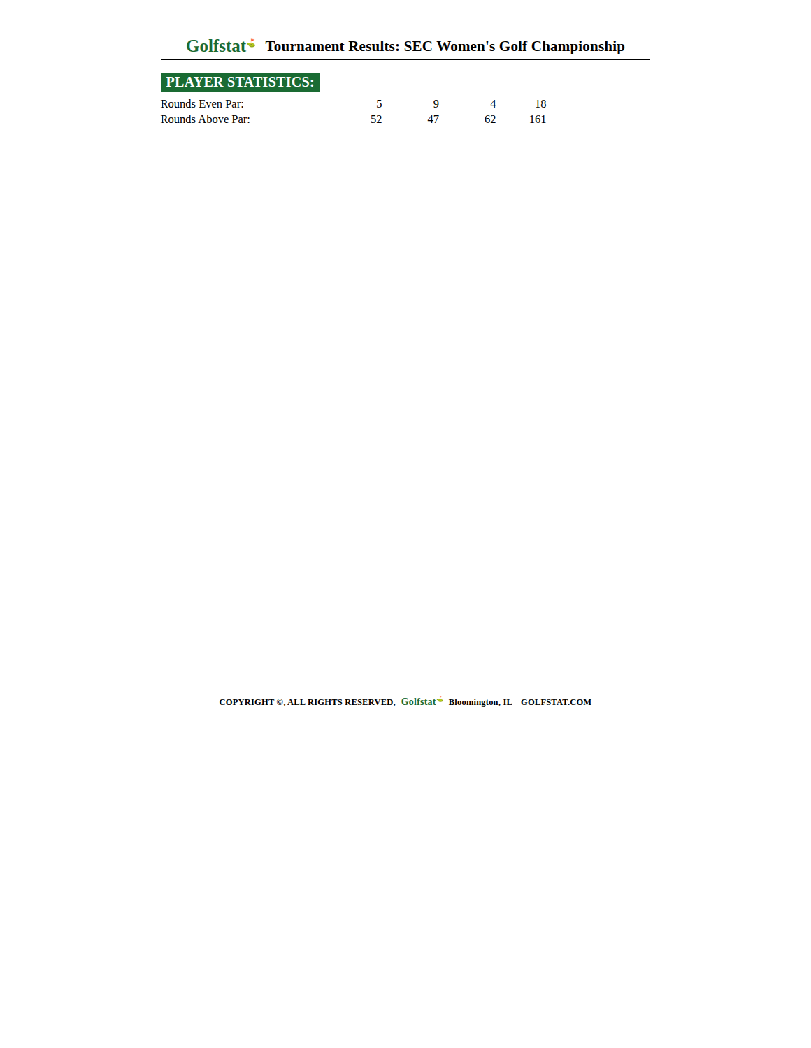Golfstat⛳
Tournament Results: SEC Women's Golf Championship
PLAYER STATISTICS:
| Rounds Even Par: | 5 | 9 | 4 | 18 |
| Rounds Above Par: | 52 | 47 | 62 | 161 |
COPYRIGHT ©, ALL RIGHTS RESERVED, Golfstat⛳ Bloomington, IL GOLFSTAT.COM